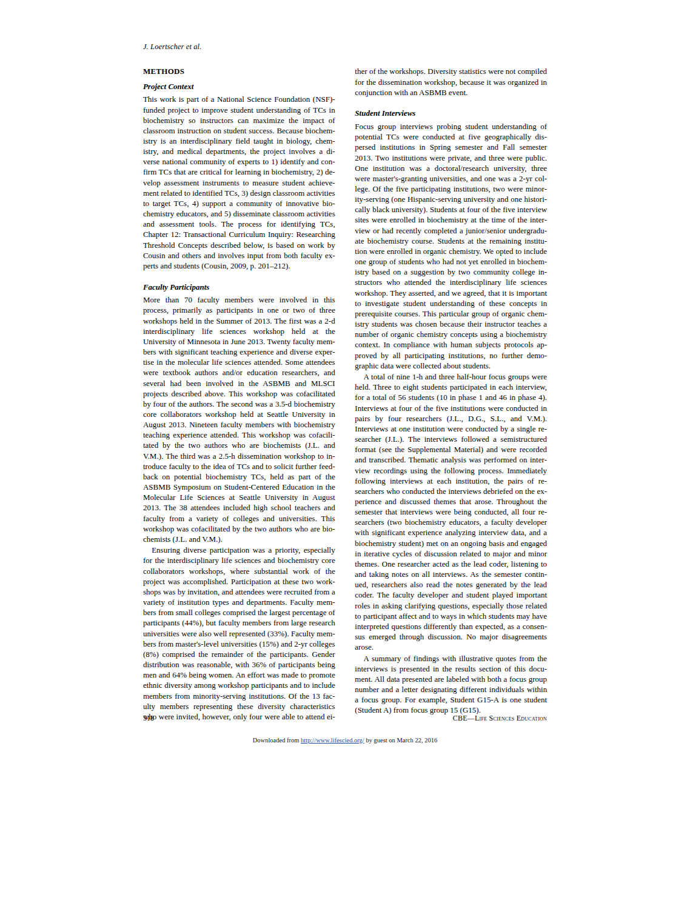J. Loertscher et al.
METHODS
Project Context
This work is part of a National Science Foundation (NSF)-funded project to improve student understanding of TCs in biochemistry so instructors can maximize the impact of classroom instruction on student success. Because biochemistry is an interdisciplinary field taught in biology, chemistry, and medical departments, the project involves a diverse national community of experts to 1) identify and confirm TCs that are critical for learning in biochemistry, 2) develop assessment instruments to measure student achievement related to identified TCs, 3) design classroom activities to target TCs, 4) support a community of innovative biochemistry educators, and 5) disseminate classroom activities and assessment tools. The process for identifying TCs, Chapter 12: Transactional Curriculum Inquiry: Researching Threshold Concepts described below, is based on work by Cousin and others and involves input from both faculty experts and students (Cousin, 2009, p. 201–212).
Faculty Participants
More than 70 faculty members were involved in this process, primarily as participants in one or two of three workshops held in the Summer of 2013. The first was a 2-d interdisciplinary life sciences workshop held at the University of Minnesota in June 2013. Twenty faculty members with significant teaching experience and diverse expertise in the molecular life sciences attended. Some attendees were textbook authors and/or education researchers, and several had been involved in the ASBMB and MLSCI projects described above. This workshop was cofacilitated by four of the authors. The second was a 3.5-d biochemistry core collaborators workshop held at Seattle University in August 2013. Nineteen faculty members with biochemistry teaching experience attended. This workshop was cofacilitated by the two authors who are biochemists (J.L. and V.M.). The third was a 2.5-h dissemination workshop to introduce faculty to the idea of TCs and to solicit further feedback on potential biochemistry TCs, held as part of the ASBMB Symposium on Student-Centered Education in the Molecular Life Sciences at Seattle University in August 2013. The 38 attendees included high school teachers and faculty from a variety of colleges and universities. This workshop was cofacilitated by the two authors who are biochemists (J.L. and V.M.).
Ensuring diverse participation was a priority, especially for the interdisciplinary life sciences and biochemistry core collaborators workshops, where substantial work of the project was accomplished. Participation at these two workshops was by invitation, and attendees were recruited from a variety of institution types and departments. Faculty members from small colleges comprised the largest percentage of participants (44%), but faculty members from large research universities were also well represented (33%). Faculty members from master's-level universities (15%) and 2-yr colleges (8%) comprised the remainder of the participants. Gender distribution was reasonable, with 36% of participants being men and 64% being women. An effort was made to promote ethnic diversity among workshop participants and to include members from minority-serving institutions. Of the 13 faculty members representing these diversity characteristics who were invited, however, only four were able to attend either of the workshops. Diversity statistics were not compiled for the dissemination workshop, because it was organized in conjunction with an ASBMB event.
Student Interviews
Focus group interviews probing student understanding of potential TCs were conducted at five geographically dispersed institutions in Spring semester and Fall semester 2013. Two institutions were private, and three were public. One institution was a doctoral/research university, three were master's-granting universities, and one was a 2-yr college. Of the five participating institutions, two were minority-serving (one Hispanic-serving university and one historically black university). Students at four of the five interview sites were enrolled in biochemistry at the time of the interview or had recently completed a junior/senior undergraduate biochemistry course. Students at the remaining institution were enrolled in organic chemistry. We opted to include one group of students who had not yet enrolled in biochemistry based on a suggestion by two community college instructors who attended the interdisciplinary life sciences workshop. They asserted, and we agreed, that it is important to investigate student understanding of these concepts in prerequisite courses. This particular group of organic chemistry students was chosen because their instructor teaches a number of organic chemistry concepts using a biochemistry context. In compliance with human subjects protocols approved by all participating institutions, no further demographic data were collected about students.
A total of nine 1-h and three half-hour focus groups were held. Three to eight students participated in each interview, for a total of 56 students (10 in phase 1 and 46 in phase 4). Interviews at four of the five institutions were conducted in pairs by four researchers (J.L., D.G., S.L., and V.M.). Interviews at one institution were conducted by a single researcher (J.L.). The interviews followed a semistructured format (see the Supplemental Material) and were recorded and transcribed. Thematic analysis was performed on interview recordings using the following process. Immediately following interviews at each institution, the pairs of researchers who conducted the interviews debriefed on the experience and discussed themes that arose. Throughout the semester that interviews were being conducted, all four researchers (two biochemistry educators, a faculty developer with significant experience analyzing interview data, and a biochemistry student) met on an ongoing basis and engaged in iterative cycles of discussion related to major and minor themes. One researcher acted as the lead coder, listening to and taking notes on all interviews. As the semester continued, researchers also read the notes generated by the lead coder. The faculty developer and student played important roles in asking clarifying questions, especially those related to participant affect and to ways in which students may have interpreted questions differently than expected, as a consensus emerged through discussion. No major disagreements arose.
A summary of findings with illustrative quotes from the interviews is presented in the results section of this document. All data presented are labeled with both a focus group number and a letter designating different individuals within a focus group. For example, Student G15-A is one student (Student A) from focus group 15 (G15).
518 CBE—Life Sciences Education
Downloaded from http://www.lifescied.org/ by guest on March 22, 2016